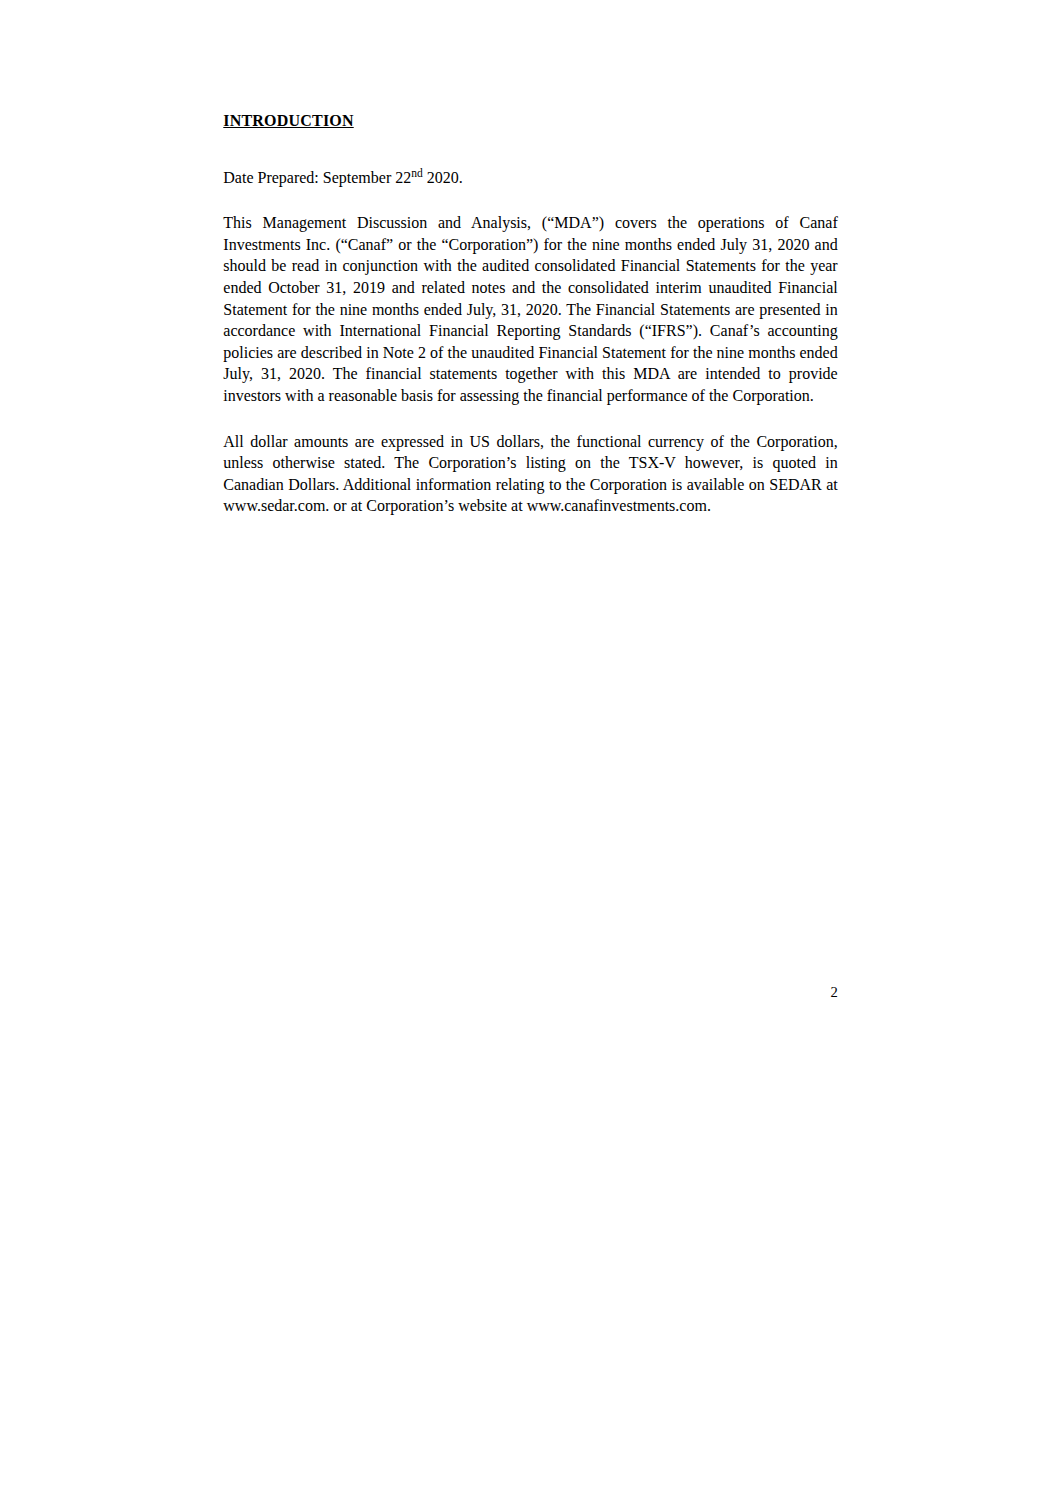INTRODUCTION
Date Prepared: September 22nd 2020.
This Management Discussion and Analysis, (“MDA”) covers the operations of Canaf Investments Inc. (“Canaf” or the “Corporation”) for the nine months ended July 31, 2020 and should be read in conjunction with the audited consolidated Financial Statements for the year ended October 31, 2019 and related notes and the consolidated interim unaudited Financial Statement for the nine months ended July, 31, 2020. The Financial Statements are presented in accordance with International Financial Reporting Standards (“IFRS”). Canaf’s accounting policies are described in Note 2 of the unaudited Financial Statement for the nine months ended July, 31, 2020. The financial statements together with this MDA are intended to provide investors with a reasonable basis for assessing the financial performance of the Corporation.
All dollar amounts are expressed in US dollars, the functional currency of the Corporation, unless otherwise stated. The Corporation’s listing on the TSX-V however, is quoted in Canadian Dollars. Additional information relating to the Corporation is available on SEDAR at www.sedar.com. or at Corporation’s website at www.canafinvestments.com.
2